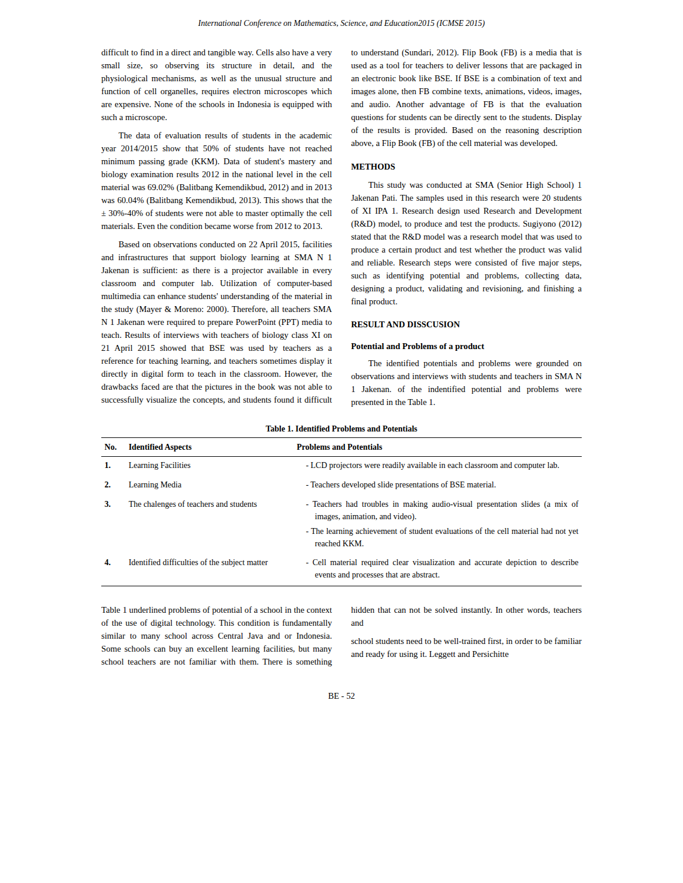International Conference on Mathematics, Science, and Education2015 (ICMSE 2015)
difficult to find in a direct and tangible way. Cells also have a very small size, so observing its structure in detail, and the physiological mechanisms, as well as the unusual structure and function of cell organelles, requires electron microscopes which are expensive. None of the schools in Indonesia is equipped with such a microscope.
The data of evaluation results of students in the academic year 2014/2015 show that 50% of students have not reached minimum passing grade (KKM). Data of student's mastery and biology examination results 2012 in the national level in the cell material was 69.02% (Balitbang Kemendikbud, 2012) and in 2013 was 60.04% (Balitbang Kemendikbud, 2013). This shows that the ± 30%-40% of students were not able to master optimally the cell materials. Even the condition became worse from 2012 to 2013.
Based on observations conducted on 22 April 2015, facilities and infrastructures that support biology learning at SMA N 1 Jakenan is sufficient: as there is a projector available in every classroom and computer lab. Utilization of computer-based multimedia can enhance students' understanding of the material in the study (Mayer & Moreno: 2000). Therefore, all teachers SMA N 1 Jakenan were required to prepare PowerPoint (PPT) media to teach. Results of interviews with teachers of biology class XI on 21 April 2015 showed that BSE was used by teachers as a reference for teaching learning, and teachers sometimes display it directly in digital form to teach in the classroom. However, the drawbacks faced are that the pictures in the book was not able to successfully visualize the concepts, and students found it difficult to understand (Sundari, 2012). Flip Book (FB) is a media that is used as a tool for teachers to deliver lessons that are packaged in an electronic book like BSE. If BSE is a combination of text and images alone, then FB combine texts, animations, videos, images, and audio. Another advantage of FB is that the evaluation questions for students can be directly sent to the students. Display of the results is provided. Based on the reasoning description above, a Flip Book (FB) of the cell material was developed.
Methods
This study was conducted at SMA (Senior High School) 1 Jakenan Pati. The samples used in this research were 20 students of XI IPA 1. Research design used Research and Development (R&D) model, to produce and test the products. Sugiyono (2012) stated that the R&D model was a research model that was used to produce a certain product and test whether the product was valid and reliable. Research steps were consisted of five major steps, such as identifying potential and problems, collecting data, designing a product, validating and revisioning, and finishing a final product.
Result and Disscusion
Potential and Problems of a product
The identified potentials and problems were grounded on observations and interviews with students and teachers in SMA N 1 Jakenan. of the indentified potential and problems were presented in the Table 1.
Table 1. Identified Problems and Potentials
| No. | Identified Aspects | Problems and Potentials |
| --- | --- | --- |
| 1. | Learning Facilities | LCD projectors were readily available in each classroom and computer lab. |
| 2. | Learning Media | Teachers developed slide presentations of BSE material. |
| 3. | The chalenges of teachers and students | Teachers had troubles in making audio-visual presentation slides (a mix of images, animation, and video). The learning achievement of student evaluations of the cell material had not yet reached KKM. |
| 4. | Identified difficulties of the subject matter | Cell material required clear visualization and accurate depiction to describe events and processes that are abstract. |
Table 1 underlined problems of potential of a school in the context of the use of digital technology. This condition is fundamentally similar to many school across Central Java and or Indonesia. Some schools can buy an excellent learning facilities, but many school teachers are not familiar with them. There is something hidden that can not be solved instantly. In other words, teachers and
school students need to be well-trained first, in order to be familiar and ready for using it. Leggett and Persichitte
BE - 52